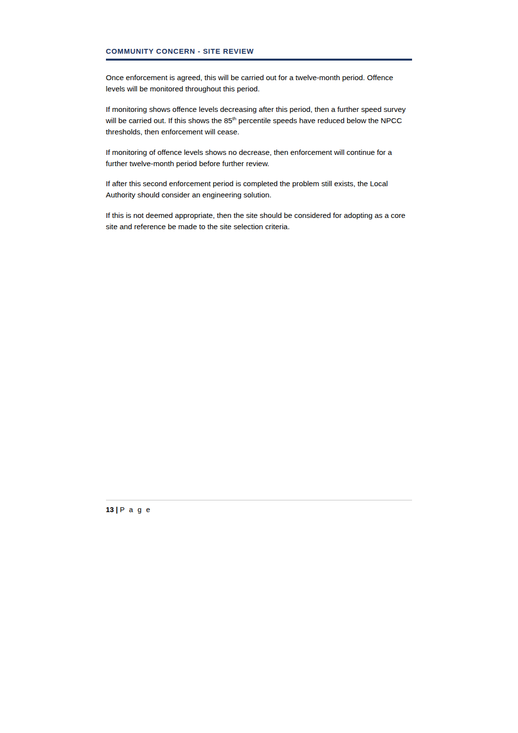Community Concern - Site Review
Once enforcement is agreed, this will be carried out for a twelve-month period. Offence levels will be monitored throughout this period.
If monitoring shows offence levels decreasing after this period, then a further speed survey will be carried out. If this shows the 85th percentile speeds have reduced below the NPCC thresholds, then enforcement will cease.
If monitoring of offence levels shows no decrease, then enforcement will continue for a further twelve-month period before further review.
If after this second enforcement period is completed the problem still exists, the Local Authority should consider an engineering solution.
If this is not deemed appropriate, then the site should be considered for adopting as a core site and reference be made to the site selection criteria.
13 | P a g e